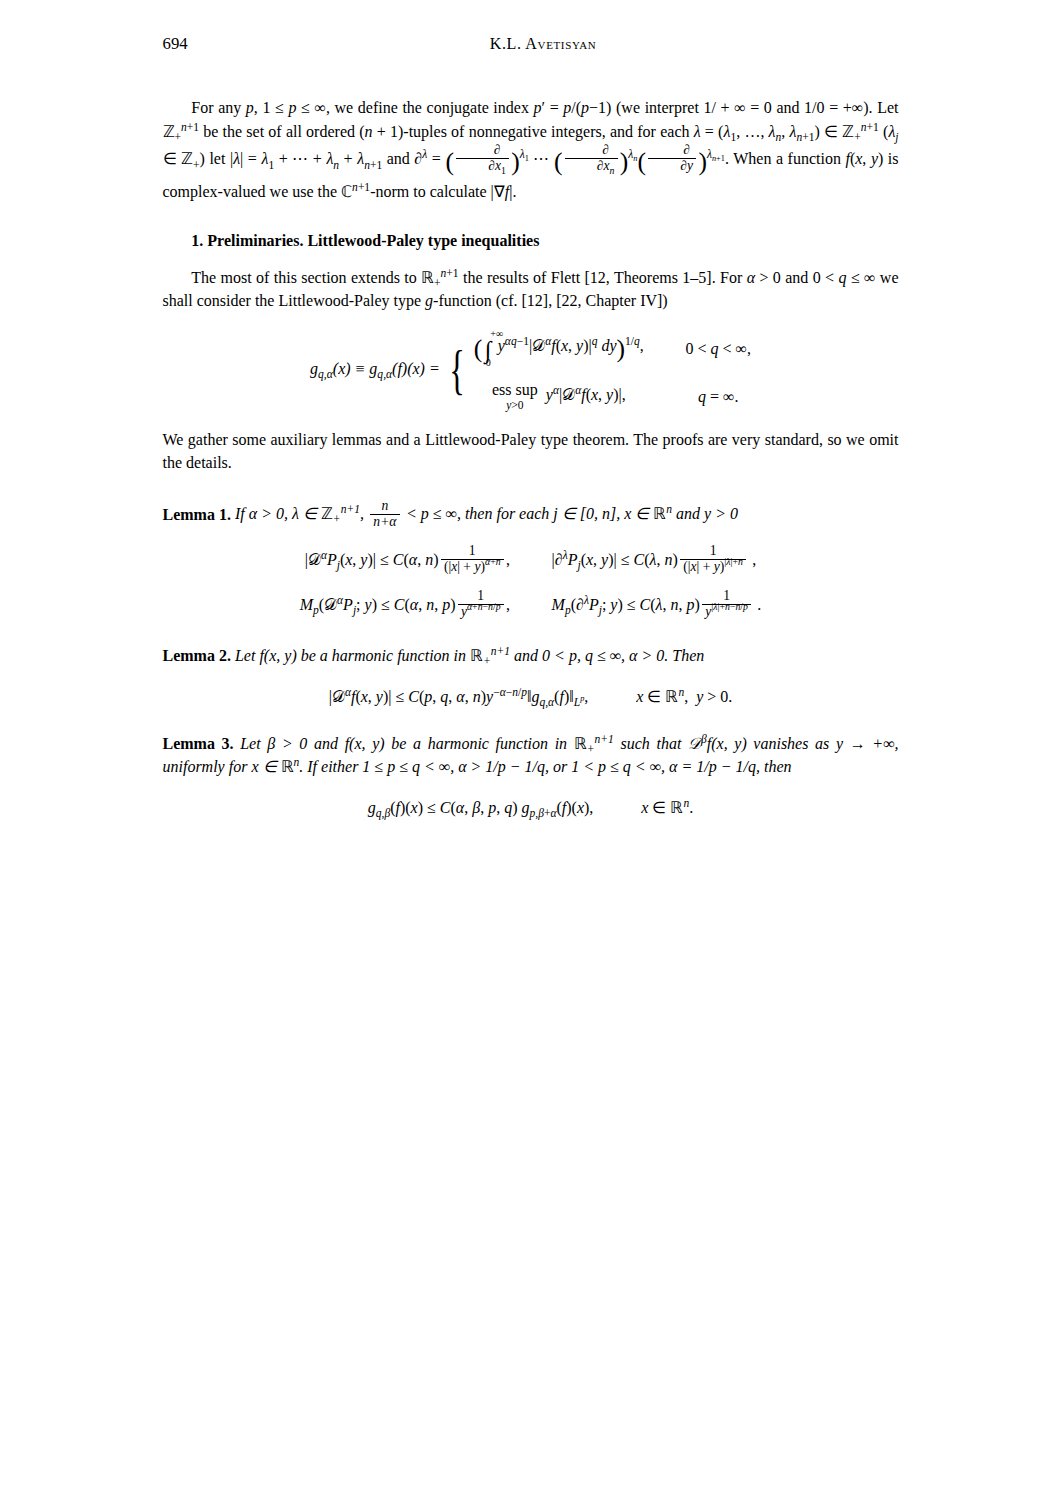694 K.L. Avetisyan
For any p, 1 ≤ p ≤ ∞, we define the conjugate index p′ = p/(p−1) (we interpret 1/ + ∞ = 0 and 1/0 = +∞). Let ℤ+n+1 be the set of all ordered (n + 1)-tuples of nonnegative integers, and for each λ = (λ1, …, λn, λn+1) ∈ ℤ+n+1 (λj ∈ ℤ+) let |λ| = λ1 + ⋯ + λn + λn+1 and ∂λ = (∂∂x1)λ1 ⋯ (∂∂xn)λn(∂∂y)λn+1. When a function f(x, y) is complex-valued we use the ℂn+1-norm to calculate |∇f|.
1. Preliminaries. Littlewood-Paley type inequalities
The most of this section extends to ℝ+n+1 the results of Flett [12, Theorems 1–5]. For α > 0 and 0 < q ≤ ∞ we shall consider the Littlewood-Paley type g-function (cf. [12], [22, Chapter IV])
gq,α(x) ≡ gq,α(f)(x) = { (∫+∞0 yαq−1|𝒟αf(x, y)|q dy)1/q, 0 < q < ∞, ess sup y>0 yα|𝒟αf(x, y)|, q = ∞.
We gather some auxiliary lemmas and a Littlewood-Paley type theorem. The proofs are very standard, so we omit the details.
Lemma 1. If α > 0, λ ∈ ℤ+n+1, nn+α < p ≤ ∞, then for each j ∈ [0, n], x ∈ ℝn and y > 0
|𝒟αPj(x, y)| ≤ C(α, n)1(|x| + y)α+n, |∂λPj(x, y)| ≤ C(λ, n)1(|x| + y)|λ|+n ,
Mp(𝒟αPj; y) ≤ C(α, n, p)1 yα+n−n/p, Mp(∂λPj; y) ≤ C(λ, n, p)1 y|λ|+n−n/p .
Lemma 2. Let f(x, y) be a harmonic function in ℝ+n+1 and 0 < p, q ≤ ∞, α > 0. Then
|𝒟αf(x, y)| ≤ C(p, q, α, n)y−α−n/p‖gq,α(f)‖Lp,   x ∈ ℝn, y > 0.
Lemma 3. Let β > 0 and f(x, y) be a harmonic function in ℝ+n+1 such that 𝒟βf(x, y) vanishes as y → +∞, uniformly for x ∈ ℝn. If either 1 ≤ p ≤ q < ∞, α > 1/p − 1/q, or 1 < p ≤ q < ∞, α = 1/p − 1/q, then
gq,β(f)(x) ≤ C(α, β, p, q) gp,β+α(f)(x),   x ∈ ℝn.